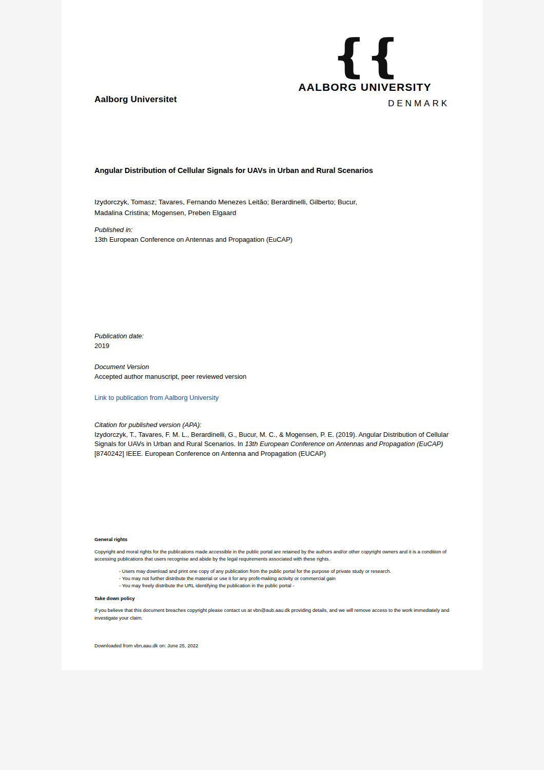Aalborg Universitet
❴❴
AALBORG UNIVERSITY
DENMARK
Angular Distribution of Cellular Signals for UAVs in Urban and Rural Scenarios
Izydorczyk, Tomasz; Tavares, Fernando Menezes Leitão; Berardinelli, Gilberto; Bucur,
Madalina Cristina; Mogensen, Preben Elgaard
Published in:
13th European Conference on Antennas and Propagation (EuCAP)
Publication date:
2019
Document Version
Accepted author manuscript, peer reviewed version
Link to publication from Aalborg University
Citation for published version (APA):
Izydorczyk, T., Tavares, F. M. L., Berardinelli, G., Bucur, M. C., & Mogensen, P. E. (2019). Angular Distribution of Cellular Signals for UAVs in Urban and Rural Scenarios. In 13th European Conference on Antennas and Propagation (EuCAP) [8740242] IEEE. European Conference on Antenna and Propagation (EUCAP)
General rights
Copyright and moral rights for the publications made accessible in the public portal are retained by the authors and/or other copyright owners and it is a condition of accessing publications that users recognise and abide by the legal requirements associated with these rights.
Users may download and print one copy of any publication from the public portal for the purpose of private study or research.
You may not further distribute the material or use it for any profit-making activity or commercial gain
You may freely distribute the URL identifying the publication in the public portal -
Take down policy
If you believe that this document breaches copyright please contact us at vbn@aub.aau.dk providing details, and we will remove access to the work immediately and investigate your claim.
Downloaded from vbn.aau.dk on: June 25, 2022